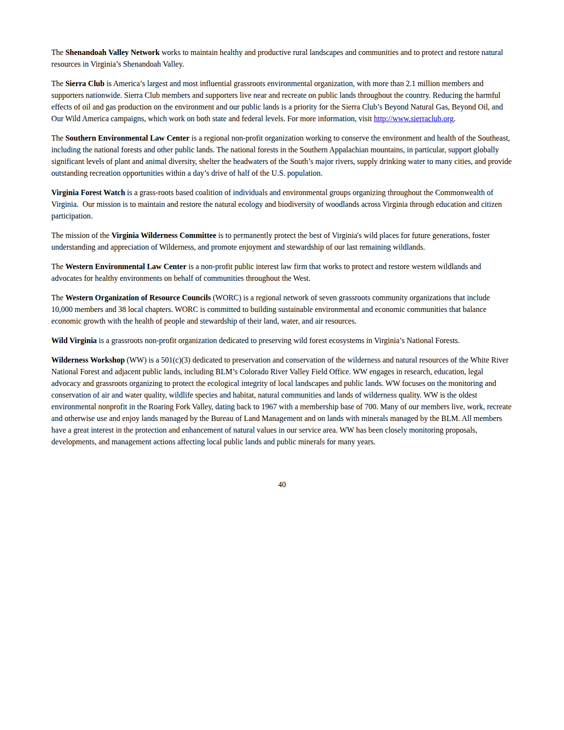The Shenandoah Valley Network works to maintain healthy and productive rural landscapes and communities and to protect and restore natural resources in Virginia’s Shenandoah Valley.
The Sierra Club is America’s largest and most influential grassroots environmental organization, with more than 2.1 million members and supporters nationwide. Sierra Club members and supporters live near and recreate on public lands throughout the country. Reducing the harmful effects of oil and gas production on the environment and our public lands is a priority for the Sierra Club’s Beyond Natural Gas, Beyond Oil, and Our Wild America campaigns, which work on both state and federal levels. For more information, visit http://www.sierraclub.org.
The Southern Environmental Law Center is a regional non-profit organization working to conserve the environment and health of the Southeast, including the national forests and other public lands. The national forests in the Southern Appalachian mountains, in particular, support globally significant levels of plant and animal diversity, shelter the headwaters of the South’s major rivers, supply drinking water to many cities, and provide outstanding recreation opportunities within a day’s drive of half of the U.S. population.
Virginia Forest Watch is a grass-roots based coalition of individuals and environmental groups organizing throughout the Commonwealth of Virginia. Our mission is to maintain and restore the natural ecology and biodiversity of woodlands across Virginia through education and citizen participation.
The mission of the Virginia Wilderness Committee is to permanently protect the best of Virginia's wild places for future generations, foster understanding and appreciation of Wilderness, and promote enjoyment and stewardship of our last remaining wildlands.
The Western Environmental Law Center is a non-profit public interest law firm that works to protect and restore western wildlands and advocates for healthy environments on behalf of communities throughout the West.
The Western Organization of Resource Councils (WORC) is a regional network of seven grassroots community organizations that include 10,000 members and 38 local chapters. WORC is committed to building sustainable environmental and economic communities that balance economic growth with the health of people and stewardship of their land, water, and air resources.
Wild Virginia is a grassroots non-profit organization dedicated to preserving wild forest ecosystems in Virginia’s National Forests.
Wilderness Workshop (WW) is a 501(c)(3) dedicated to preservation and conservation of the wilderness and natural resources of the White River National Forest and adjacent public lands, including BLM’s Colorado River Valley Field Office. WW engages in research, education, legal advocacy and grassroots organizing to protect the ecological integrity of local landscapes and public lands. WW focuses on the monitoring and conservation of air and water quality, wildlife species and habitat, natural communities and lands of wilderness quality. WW is the oldest environmental nonprofit in the Roaring Fork Valley, dating back to 1967 with a membership base of 700. Many of our members live, work, recreate and otherwise use and enjoy lands managed by the Bureau of Land Management and on lands with minerals managed by the BLM. All members have a great interest in the protection and enhancement of natural values in our service area. WW has been closely monitoring proposals, developments, and management actions affecting local public lands and public minerals for many years.
40